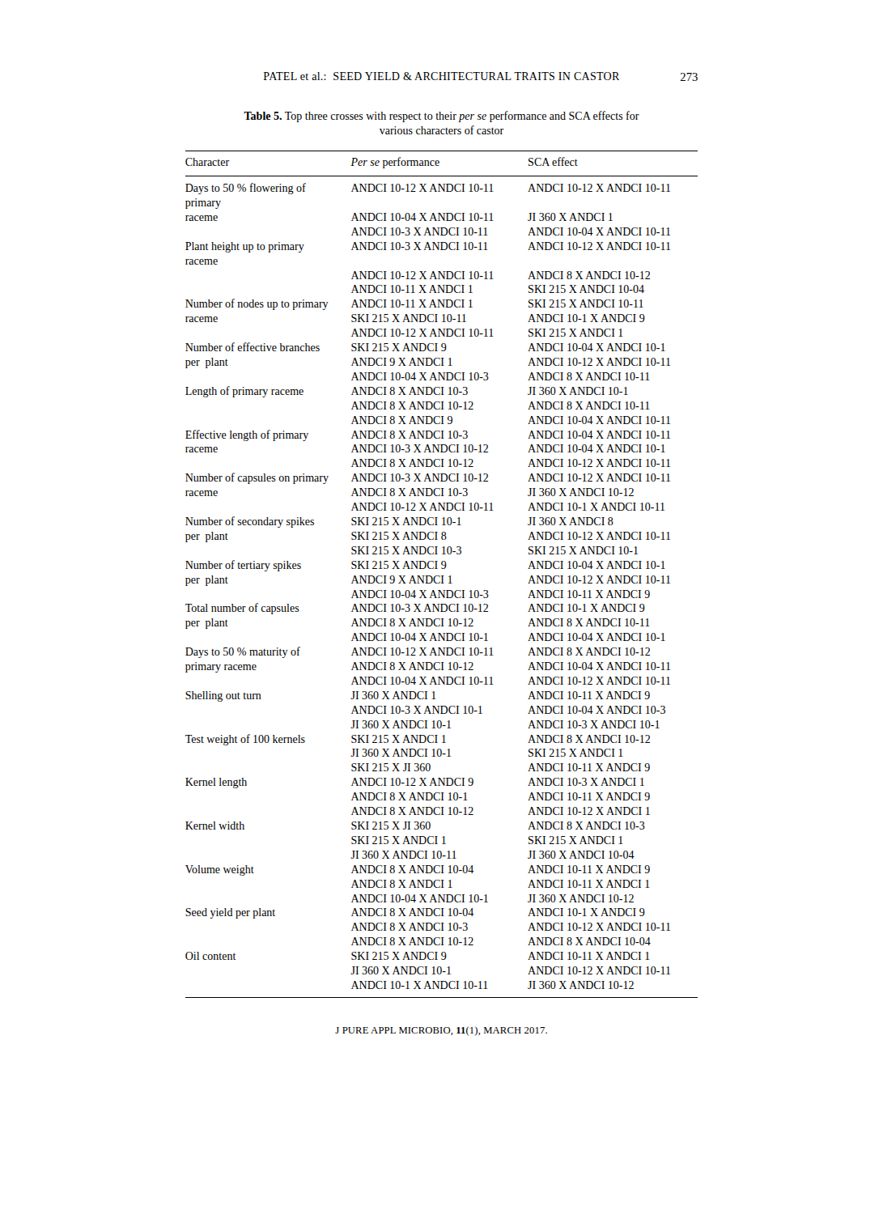PATEL et al.: SEED YIELD & ARCHITECTURAL TRAITS IN CASTOR 273
Table 5. Top three crosses with respect to their per se performance and SCA effects for various characters of castor
| Character | Per se performance | SCA effect |
| --- | --- | --- |
| Days to 50 % flowering of primary | ANDCI 10-12 X ANDCI 10-11 | ANDCI 10-12 X ANDCI 10-11 |
| raceme | ANDCI 10-04 X ANDCI 10-11 | JI 360 X ANDCI 1 |
| | ANDCI 10-3 X ANDCI 10-11 | ANDCI 10-04 X ANDCI 10-11 |
| Plant height up to primary raceme | ANDCI 10-3 X ANDCI 10-11 | ANDCI 10-12 X ANDCI 10-11 |
| | ANDCI 10-12 X ANDCI 10-11 | ANDCI 8 X ANDCI 10-12 |
| | ANDCI 10-11 X ANDCI 1 | SKI 215 X ANDCI 10-04 |
| Number of nodes up to primary | ANDCI 10-11 X ANDCI 1 | SKI 215 X ANDCI 10-11 |
| raceme | SKI 215 X ANDCI 10-11 | ANDCI 10-1 X ANDCI 9 |
| | ANDCI 10-12 X ANDCI 10-11 | SKI 215 X ANDCI 1 |
| Number of effective branches | SKI 215 X ANDCI 9 | ANDCI 10-04 X ANDCI 10-1 |
| per plant | ANDCI 9 X ANDCI 1 | ANDCI 10-12 X ANDCI 10-11 |
| | ANDCI 10-04 X ANDCI 10-3 | ANDCI 8 X ANDCI 10-11 |
| Length of primary raceme | ANDCI 8 X ANDCI 10-3 | JI 360 X ANDCI 10-1 |
| | ANDCI 8 X ANDCI 10-12 | ANDCI 8 X ANDCI 10-11 |
| | ANDCI 8 X ANDCI 9 | ANDCI 10-04 X ANDCI 10-11 |
| Effective length of primary | ANDCI 8 X ANDCI 10-3 | ANDCI 10-04 X ANDCI 10-11 |
| raceme | ANDCI 10-3 X ANDCI 10-12 | ANDCI 10-04 X ANDCI 10-1 |
| | ANDCI 8 X ANDCI 10-12 | ANDCI 10-12 X ANDCI 10-11 |
| Number of capsules on primary | ANDCI 10-3 X ANDCI 10-12 | ANDCI 10-12 X ANDCI 10-11 |
| raceme | ANDCI 8 X ANDCI 10-3 | JI 360 X ANDCI 10-12 |
| | ANDCI 10-12 X ANDCI 10-11 | ANDCI 10-1 X ANDCI 10-11 |
| Number of secondary spikes | SKI 215 X ANDCI 10-1 | JI 360 X ANDCI 8 |
| per plant | SKI 215 X ANDCI 8 | ANDCI 10-12 X ANDCI 10-11 |
| | SKI 215 X ANDCI 10-3 | SKI 215 X ANDCI 10-1 |
| Number of tertiary spikes | SKI 215 X ANDCI 9 | ANDCI 10-04 X ANDCI 10-1 |
| per plant | ANDCI 9 X ANDCI 1 | ANDCI 10-12 X ANDCI 10-11 |
| | ANDCI 10-04 X ANDCI 10-3 | ANDCI 10-11 X ANDCI 9 |
| Total number of capsules | ANDCI 10-3 X ANDCI 10-12 | ANDCI 10-1 X ANDCI 9 |
| per plant | ANDCI 8 X ANDCI 10-12 | ANDCI 8 X ANDCI 10-11 |
| | ANDCI 10-04 X ANDCI 10-1 | ANDCI 10-04 X ANDCI 10-1 |
| Days to 50 % maturity of | ANDCI 10-12 X ANDCI 10-11 | ANDCI 8 X ANDCI 10-12 |
| primary raceme | ANDCI 8 X ANDCI 10-12 | ANDCI 10-04 X ANDCI 10-11 |
| | ANDCI 10-04 X ANDCI 10-11 | ANDCI 10-12 X ANDCI 10-11 |
| Shelling out turn | JI 360 X ANDCI 1 | ANDCI 10-11 X ANDCI 9 |
| | ANDCI 10-3 X ANDCI 10-1 | ANDCI 10-04 X ANDCI 10-3 |
| | JI 360 X ANDCI 10-1 | ANDCI 10-3 X ANDCI 10-1 |
| Test weight of 100 kernels | SKI 215 X ANDCI 1 | ANDCI 8 X ANDCI 10-12 |
| | JI 360 X ANDCI 10-1 | SKI 215 X ANDCI 1 |
| | SKI 215 X JI 360 | ANDCI 10-11 X ANDCI 9 |
| Kernel length | ANDCI 10-12 X ANDCI 9 | ANDCI 10-3 X ANDCI 1 |
| | ANDCI 8 X ANDCI 10-1 | ANDCI 10-11 X ANDCI 9 |
| | ANDCI 8 X ANDCI 10-12 | ANDCI 10-12 X ANDCI 1 |
| Kernel width | SKI 215 X JI 360 | ANDCI 8 X ANDCI 10-3 |
| | SKI 215 X ANDCI 1 | SKI 215 X ANDCI 1 |
| | JI 360 X ANDCI 10-11 | JI 360 X ANDCI 10-04 |
| Volume weight | ANDCI 8 X ANDCI 10-04 | ANDCI 10-11 X ANDCI 9 |
| | ANDCI 8 X ANDCI 1 | ANDCI 10-11 X ANDCI 1 |
| | ANDCI 10-04 X ANDCI 10-1 | JI 360 X ANDCI 10-12 |
| Seed yield per plant | ANDCI 8 X ANDCI 10-04 | ANDCI 10-1 X ANDCI 9 |
| | ANDCI 8 X ANDCI 10-3 | ANDCI 10-12 X ANDCI 10-11 |
| | ANDCI 8 X ANDCI 10-12 | ANDCI 8 X ANDCI 10-04 |
| Oil content | SKI 215 X ANDCI 9 | ANDCI 10-11 X ANDCI 1 |
| | JI 360 X ANDCI 10-1 | ANDCI 10-12 X ANDCI 10-11 |
| | ANDCI 10-1 X ANDCI 10-11 | JI 360 X ANDCI 10-12 |
J PURE APPL MICROBIO, 11(1), MARCH 2017.